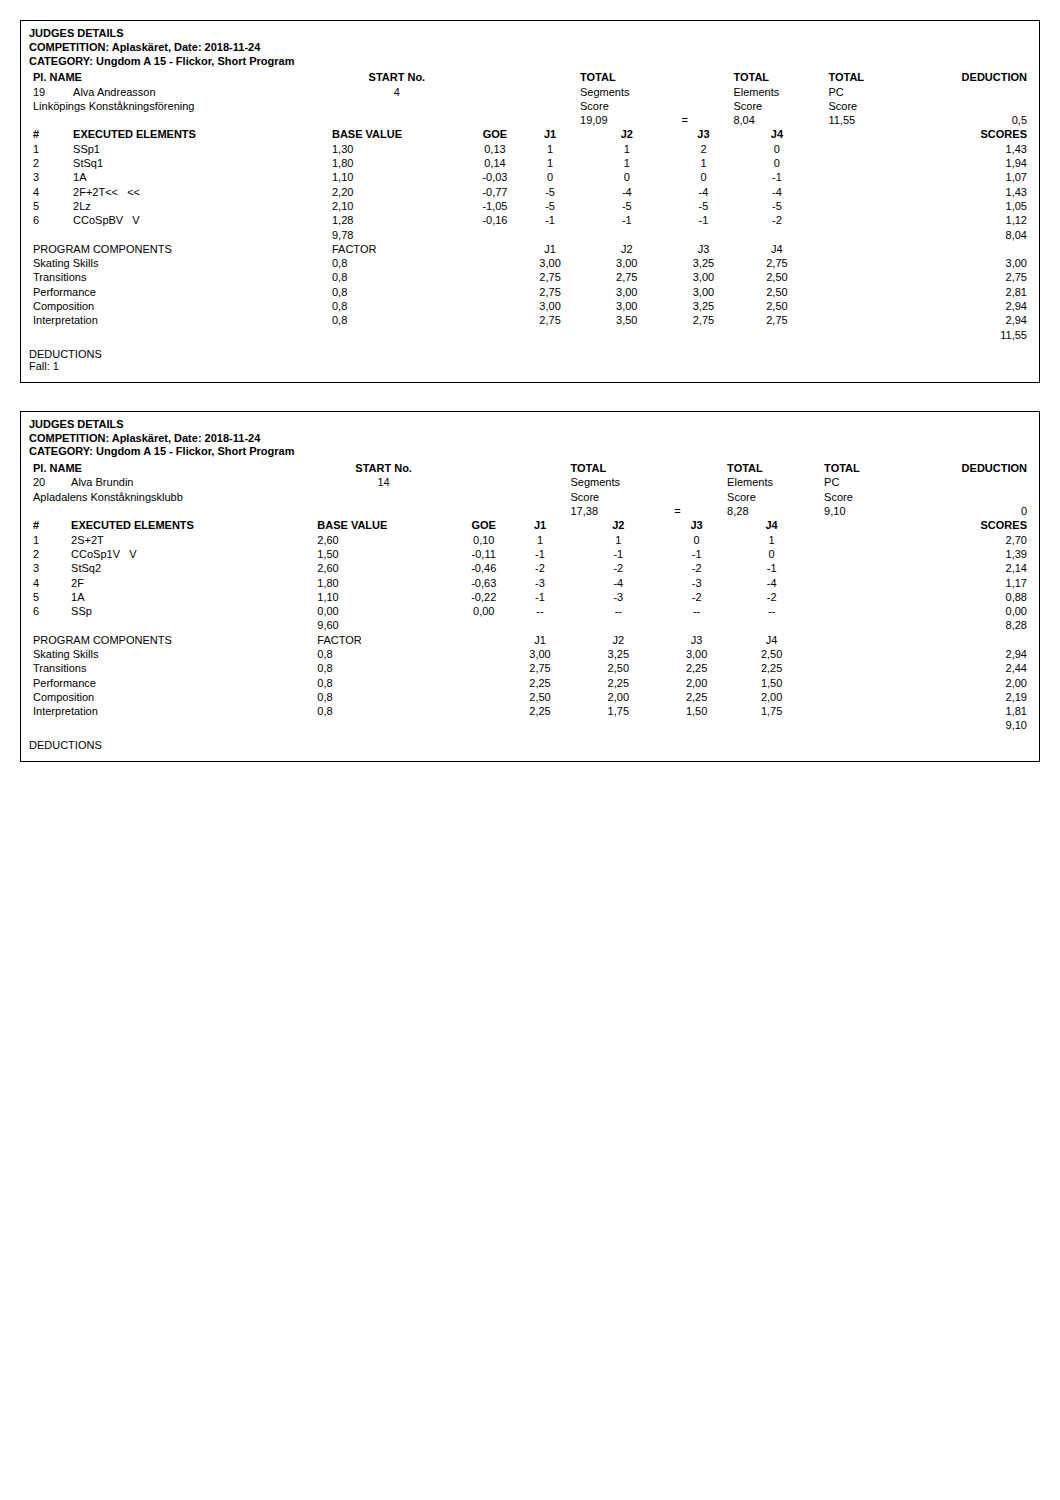JUDGES DETAILS
COMPETITION: Aplaskäret, Date: 2018-11-24
CATEGORY: Ungdom A 15 - Flickor, Short Program
| Pl. NAME | START No. | | | TOTAL | | TOTAL | TOTAL | DEDUCTION |
| 19 | Alva Andreasson | 4 | | | Segments | | Elements | PC | |
| Linköpings Konståkningsförening | | | | Score | | Score | Score | |
| | | | | 19,09 | = | 8,04 | 11,55 | 0,5 |
| # | EXECUTED ELEMENTS | BASE VALUE | GOE | J1 | J2 | J3 | J4 | | SCORES |
| 1 | SSp1 | 1,30 | 0,13 | 1 | 1 | 2 | 0 | | 1,43 |
| 2 | StSq1 | 1,80 | 0,14 | 1 | 1 | 1 | 0 | | 1,94 |
| 3 | 1A | 1,10 | -0,03 | 0 | 0 | 0 | -1 | | 1,07 |
| 4 | 2F+2T<< << | 2,20 | -0,77 | -5 | -4 | -4 | -4 | | 1,43 |
| 5 | 2Lz | 2,10 | -1,05 | -5 | -5 | -5 | -5 | | 1,05 |
| 6 | CCoSpBV V | 1,28 | -0,16 | -1 | -1 | -1 | -2 | | 1,12 |
| | | 9,78 | | | | | | | 8,04 |
| PROGRAM COMPONENTS | FACTOR | | J1 | J2 | J3 | J4 | | |
| Skating Skills | 0,8 | | 3,00 | 3,00 | 3,25 | 2,75 | | 3,00 |
| Transitions | 0,8 | | 2,75 | 2,75 | 3,00 | 2,50 | | 2,75 |
| Performance | 0,8 | | 2,75 | 3,00 | 3,00 | 2,50 | | 2,81 |
| Composition | 0,8 | | 3,00 | 3,00 | 3,25 | 2,50 | | 2,94 |
| Interpretation | 0,8 | | 2,75 | 3,50 | 2,75 | 2,75 | | 2,94 |
| | 11,55 |
DEDUCTIONS
Fall: 1
JUDGES DETAILS
COMPETITION: Aplaskäret, Date: 2018-11-24
CATEGORY: Ungdom A 15 - Flickor, Short Program
| Pl. NAME | START No. | | | TOTAL | | TOTAL | TOTAL | DEDUCTION |
| 20 | Alva Brundin | 14 | | | Segments | | Elements | PC | |
| Apladalens Konståkningsklubb | | | | Score | | Score | Score | |
| | | | | 17,38 | = | 8,28 | 9,10 | 0 |
| # | EXECUTED ELEMENTS | BASE VALUE | GOE | J1 | J2 | J3 | J4 | | SCORES |
| 1 | 2S+2T | 2,60 | 0,10 | 1 | 1 | 0 | 1 | | 2,70 |
| 2 | CCoSp1V V | 1,50 | -0,11 | -1 | -1 | -1 | 0 | | 1,39 |
| 3 | StSq2 | 2,60 | -0,46 | -2 | -2 | -2 | -1 | | 2,14 |
| 4 | 2F | 1,80 | -0,63 | -3 | -4 | -3 | -4 | | 1,17 |
| 5 | 1A | 1,10 | -0,22 | -1 | -3 | -2 | -2 | | 0,88 |
| 6 | SSp | 0,00 | 0,00 | -- | -- | -- | -- | | 0,00 |
| | | 9,60 | | | | | | | 8,28 |
| PROGRAM COMPONENTS | FACTOR | | J1 | J2 | J3 | J4 | | |
| Skating Skills | 0,8 | | 3,00 | 3,25 | 3,00 | 2,50 | | 2,94 |
| Transitions | 0,8 | | 2,75 | 2,50 | 2,25 | 2,25 | | 2,44 |
| Performance | 0,8 | | 2,25 | 2,25 | 2,00 | 1,50 | | 2,00 |
| Composition | 0,8 | | 2,50 | 2,00 | 2,25 | 2,00 | | 2,19 |
| Interpretation | 0,8 | | 2,25 | 1,75 | 1,50 | 1,75 | | 1,81 |
| | 9,10 |
DEDUCTIONS